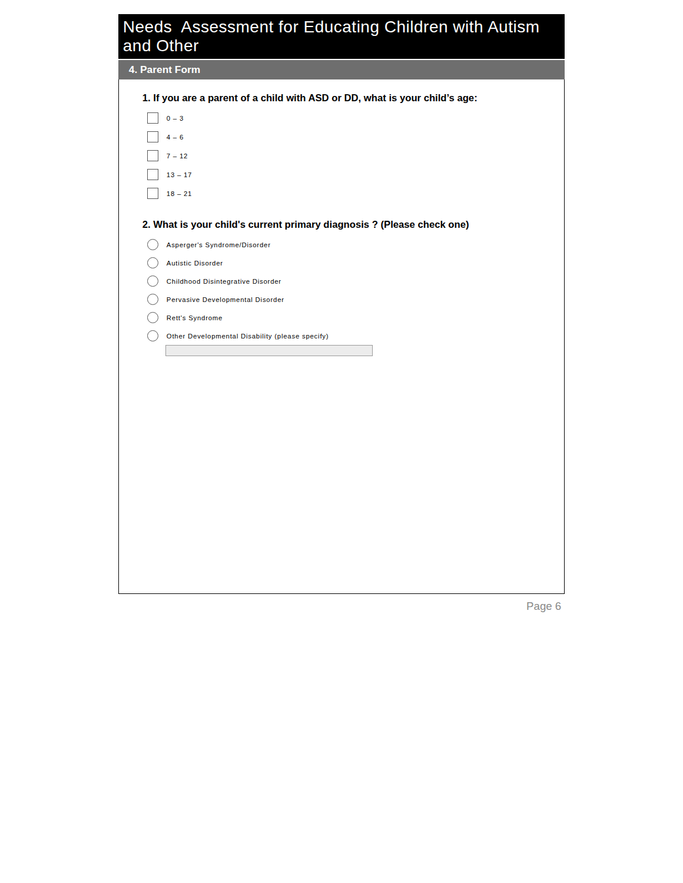Needs Assessment for Educating Children with Autism and Other
4. Parent Form
1. If you are a parent of a child with ASD or DD, what is your child’s age:
0 – 3
4 – 6
7 – 12
13 – 17
18 – 21
2. What is your child's current primary diagnosis ? (Please check one)
Asperger's Syndrome/Disorder
Autistic Disorder
Childhood Disintegrative Disorder
Pervasive Developmental Disorder
Rett's Syndrome
Other Developmental Disability (please specify)
Page 6